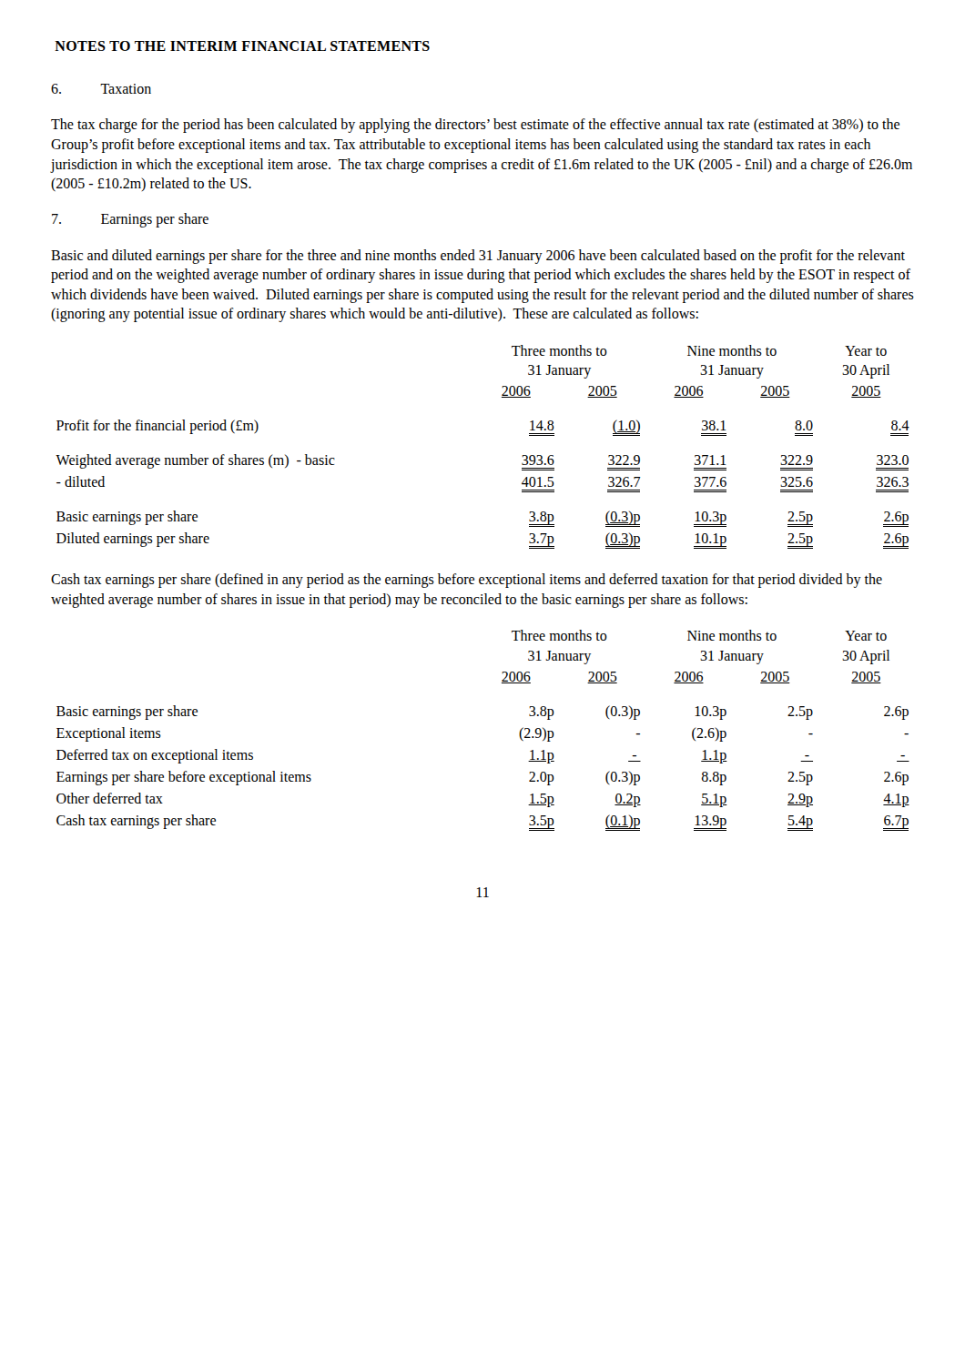NOTES TO THE INTERIM FINANCIAL STATEMENTS
6. Taxation
The tax charge for the period has been calculated by applying the directors’ best estimate of the effective annual tax rate (estimated at 38%) to the Group’s profit before exceptional items and tax. Tax attributable to exceptional items has been calculated using the standard tax rates in each jurisdiction in which the exceptional item arose. The tax charge comprises a credit of £1.6m related to the UK (2005 - £nil) and a charge of £26.0m (2005 - £10.2m) related to the US.
7. Earnings per share
Basic and diluted earnings per share for the three and nine months ended 31 January 2006 have been calculated based on the profit for the relevant period and on the weighted average number of ordinary shares in issue during that period which excludes the shares held by the ESOT in respect of which dividends have been waived. Diluted earnings per share is computed using the result for the relevant period and the diluted number of shares (ignoring any potential issue of ordinary shares which would be anti-dilutive). These are calculated as follows:
| | Three months to | Nine months to | Year to |
| --- | --- | --- | --- |
| | 31 January | 31 January | 30 April |
| | 2006 | 2005 | 2006 | 2005 | 2005 |
| Profit for the financial period (£m) | 14.8 | ( 1.0 ) | 38.1 | 8.0 | 8.4 |
| Weighted average number of shares (m) - basic | 393.6 | 322.9 | 371.1 | 322.9 | 323.0 |
| - diluted | 401.5 | 326.7 | 377.6 | 325.6 | 326.3 |
| Basic earnings per share | 3.8p | ( 0.3 )p | 10.3p | 2.5p | 2.6p |
| Diluted earnings per share | 3.7p | ( 0.3 )p | 10.1p | 2.5p | 2.6p |
Cash tax earnings per share (defined in any period as the earnings before exceptional items and deferred taxation for that period divided by the weighted average number of shares in issue in that period) may be reconciled to the basic earnings per share as follows:
| | Three months to | Nine months to | Year to |
| --- | --- | --- | --- |
| | 31 January | 31 January | 30 April |
| | 2006 | 2005 | 2006 | 2005 | 2005 |
| Basic earnings per share | 3.8p | (0.3)p | 10.3p | 2.5p | 2.6p |
| Exceptional items | (2.9)p | - | (2.6)p | - | - |
| Deferred tax on exceptional items | 1.1p | - | 1.1p | - | - |
| Earnings per share before exceptional items | 2.0p | (0.3)p | 8.8p | 2.5p | 2.6p |
| Other deferred tax | 1.5p | 0.2p | 5.1p | 2.9p | 4.1p |
| Cash tax earnings per share | 3.5p | ( 0.1 )p | 13.9p | 5.4p | 6.7p |
11